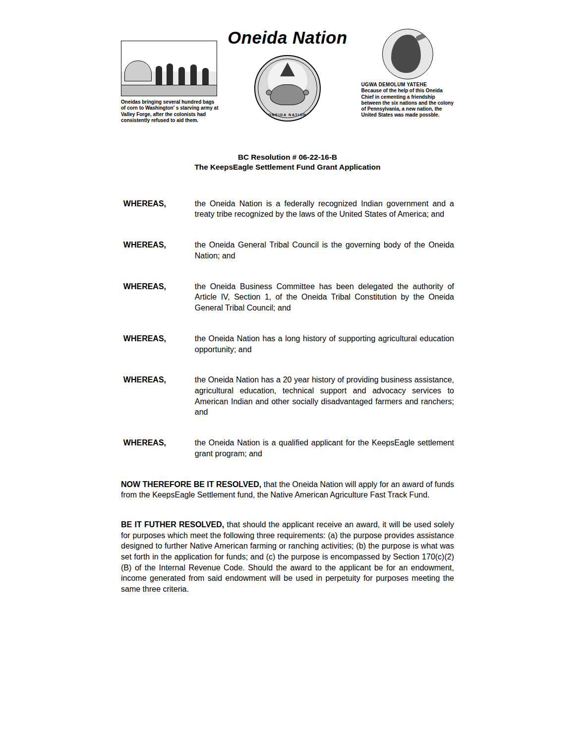Oneida Nation
ONEIDA NATION
Oneidas bringing several hundred bags of corn to Washington' s starving army at Valley Forge, after the colonists had consistently refused to aid them.
UGWA DEMOLUM YATEHE Because of the help of this Oneida Chief in cementing a friendship between the six nations and the colony of Pennsylvania, a new nation, the United States was made possble.
BC Resolution # 06-22-16-B
The KeepsEagle Settlement Fund Grant Application
WHEREAS,
the Oneida Nation is a federally recognized Indian government and a treaty tribe recognized by the laws of the United States of America; and
WHEREAS,
the Oneida General Tribal Council is the governing body of the Oneida Nation; and
WHEREAS,
the Oneida Business Committee has been delegated the authority of Article IV, Section 1, of the Oneida Tribal Constitution by the Oneida General Tribal Council; and
WHEREAS,
the Oneida Nation has a long history of supporting agricultural education opportunity; and
WHEREAS,
the Oneida Nation has a 20 year history of providing business assistance, agricultural education, technical support and advocacy services to American Indian and other socially disadvantaged farmers and ranchers; and
WHEREAS,
the Oneida Nation is a qualified applicant for the KeepsEagle settlement grant program; and
NOW THEREFORE BE IT RESOLVED, that the Oneida Nation will apply for an award of funds from the KeepsEagle Settlement fund, the Native American Agriculture Fast Track Fund.
BE IT FUTHER RESOLVED, that should the applicant receive an award, it will be used solely for purposes which meet the following three requirements: (a) the purpose provides assistance designed to further Native American farming or ranching activities; (b) the purpose is what was set forth in the application for funds; and (c) the purpose is encompassed by Section 170(c)(2)(B) of the Internal Revenue Code. Should the award to the applicant be for an endowment, income generated from said endowment will be used in perpetuity for purposes meeting the same three criteria.